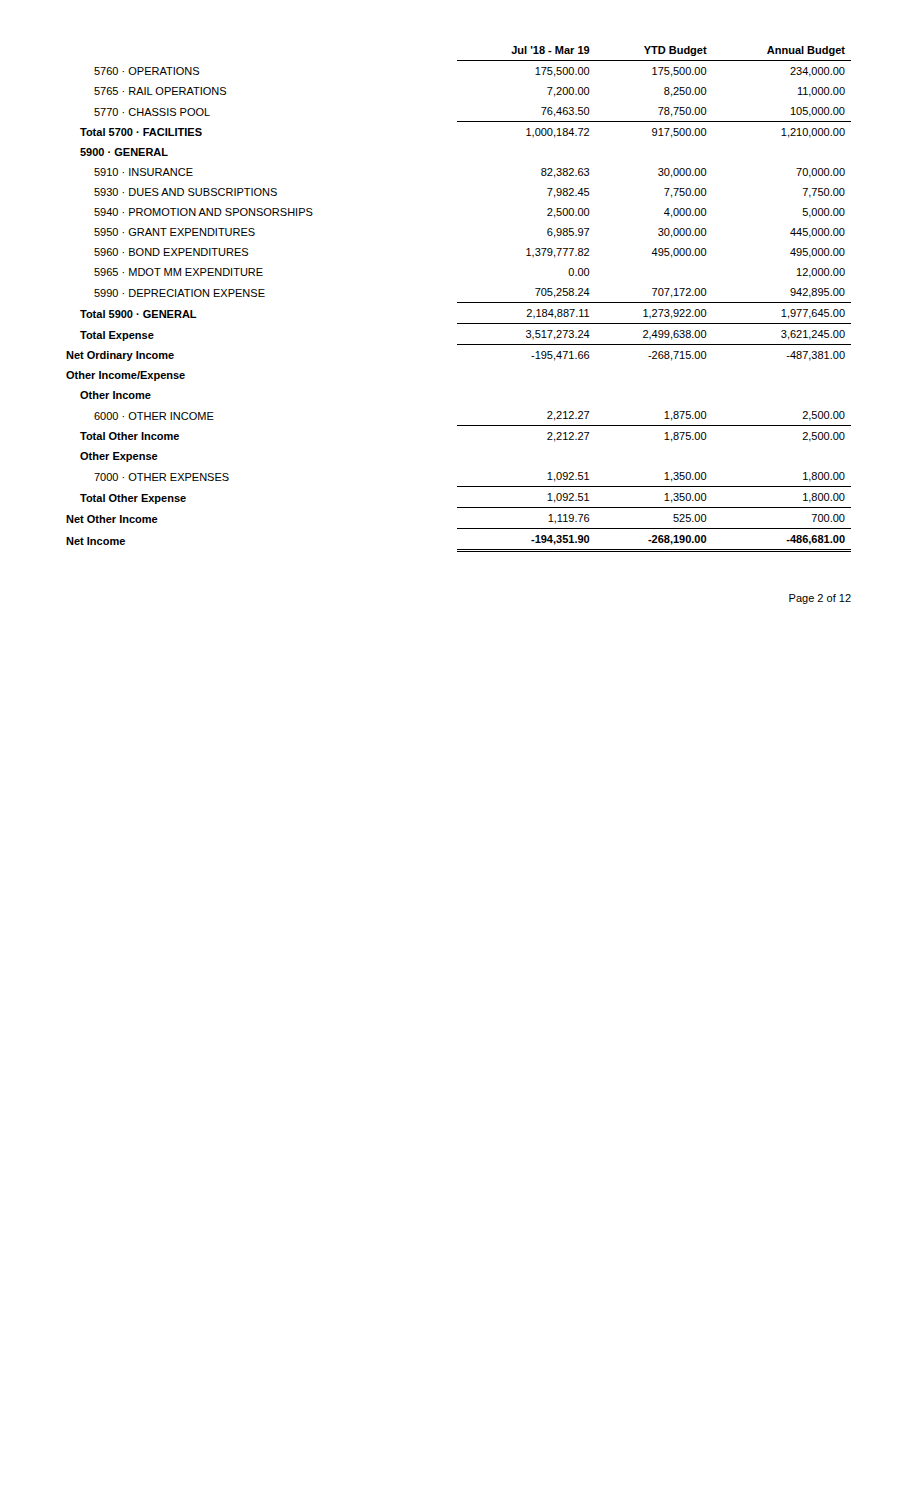| | Jul '18 - Mar 19 | YTD Budget | Annual Budget |
| --- | --- | --- | --- |
| 5760 · OPERATIONS | 175,500.00 | 175,500.00 | 234,000.00 |
| 5765 · RAIL OPERATIONS | 7,200.00 | 8,250.00 | 11,000.00 |
| 5770 · CHASSIS POOL | 76,463.50 | 78,750.00 | 105,000.00 |
| Total 5700 · FACILITIES | 1,000,184.72 | 917,500.00 | 1,210,000.00 |
| 5900 · GENERAL | | | |
| 5910 · INSURANCE | 82,382.63 | 30,000.00 | 70,000.00 |
| 5930 · DUES AND SUBSCRIPTIONS | 7,982.45 | 7,750.00 | 7,750.00 |
| 5940 · PROMOTION AND SPONSORSHIPS | 2,500.00 | 4,000.00 | 5,000.00 |
| 5950 · GRANT EXPENDITURES | 6,985.97 | 30,000.00 | 445,000.00 |
| 5960 · BOND EXPENDITURES | 1,379,777.82 | 495,000.00 | 495,000.00 |
| 5965 · MDOT MM EXPENDITURE | 0.00 | | 12,000.00 |
| 5990 · DEPRECIATION EXPENSE | 705,258.24 | 707,172.00 | 942,895.00 |
| Total 5900 · GENERAL | 2,184,887.11 | 1,273,922.00 | 1,977,645.00 |
| Total Expense | 3,517,273.24 | 2,499,638.00 | 3,621,245.00 |
| Net Ordinary Income | -195,471.66 | -268,715.00 | -487,381.00 |
| Other Income/Expense | | | |
| Other Income | | | |
| 6000 · OTHER INCOME | 2,212.27 | 1,875.00 | 2,500.00 |
| Total Other Income | 2,212.27 | 1,875.00 | 2,500.00 |
| Other Expense | | | |
| 7000 · OTHER EXPENSES | 1,092.51 | 1,350.00 | 1,800.00 |
| Total Other Expense | 1,092.51 | 1,350.00 | 1,800.00 |
| Net Other Income | 1,119.76 | 525.00 | 700.00 |
| Net Income | -194,351.90 | -268,190.00 | -486,681.00 |
Page 2 of 12